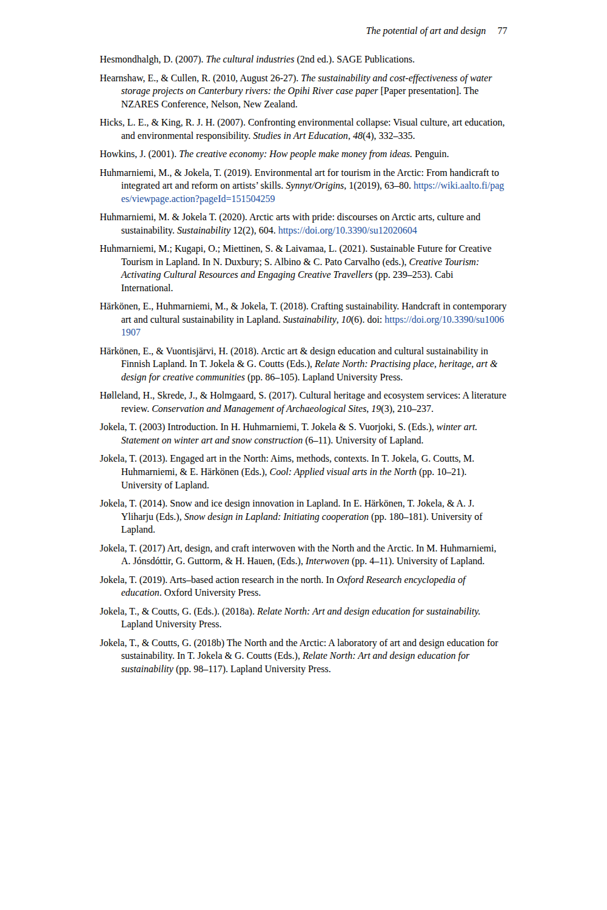The potential of art and design 77
Hesmondhalgh, D. (2007). The cultural industries (2nd ed.). SAGE Publications.
Hearnshaw, E., & Cullen, R. (2010, August 26-27). The sustainability and cost-effectiveness of water storage projects on Canterbury rivers: the Opihi River case paper [Paper presentation]. The NZARES Conference, Nelson, New Zealand.
Hicks, L. E., & King, R. J. H. (2007). Confronting environmental collapse: Visual culture, art education, and environmental responsibility. Studies in Art Education, 48(4), 332–335.
Howkins, J. (2001). The creative economy: How people make money from ideas. Penguin.
Huhmarniemi, M., & Jokela, T. (2019). Environmental art for tourism in the Arctic: From handicraft to integrated art and reform on artists’ skills. Synnyt/Origins, 1(2019), 63–80. https://wiki.aalto.fi/pages/viewpage.action?pageId=151504259
Huhmarniemi, M. & Jokela T. (2020). Arctic arts with pride: discourses on Arctic arts, culture and sustainability. Sustainability 12(2), 604. https://doi.org/10.3390/su12020604
Huhmarniemi, M.; Kugapi, O.; Miettinen, S. & Laivamaa, L. (2021). Sustainable Future for Creative Tourism in Lapland. In N. Duxbury; S. Albino & C. Pato Carvalho (eds.), Creative Tourism: Activating Cultural Resources and Engaging Creative Travellers (pp. 239–253). Cabi International.
Härkönen, E., Huhmarniemi, M., & Jokela, T. (2018). Crafting sustainability. Handcraft in contemporary art and cultural sustainability in Lapland. Sustainability, 10(6). doi: https://doi.org/10.3390/su10061907
Härkönen, E., & Vuontisjärvi, H. (2018). Arctic art & design education and cultural sustainability in Finnish Lapland. In T. Jokela & G. Coutts (Eds.), Relate North: Practising place, heritage, art & design for creative communities (pp. 86–105). Lapland University Press.
Hølleland, H., Skrede, J., & Holmgaard, S. (2017). Cultural heritage and ecosystem services: A literature review. Conservation and Management of Archaeological Sites, 19(3), 210–237.
Jokela, T. (2003) Introduction. In H. Huhmarniemi, T. Jokela & S. Vuorjoki, S. (Eds.), winter art. Statement on winter art and snow construction (6–11). University of Lapland.
Jokela, T. (2013). Engaged art in the North: Aims, methods, contexts. In T. Jokela, G. Coutts, M. Huhmarniemi, & E. Härkönen (Eds.), Cool: Applied visual arts in the North (pp. 10–21). University of Lapland.
Jokela, T. (2014). Snow and ice design innovation in Lapland. In E. Härkönen, T. Jokela, & A. J. Yliharju (Eds.), Snow design in Lapland: Initiating cooperation (pp. 180–181). University of Lapland.
Jokela, T. (2017) Art, design, and craft interwoven with the North and the Arctic. In M. Huhmarniemi, A. Jónsdóttir, G. Guttorm, & H. Hauen, (Eds.), Interwoven (pp. 4–11). University of Lapland.
Jokela, T. (2019). Arts–based action research in the north. In Oxford Research encyclopedia of education. Oxford University Press.
Jokela, T., & Coutts, G. (Eds.). (2018a). Relate North: Art and design education for sustainability. Lapland University Press.
Jokela, T., & Coutts, G. (2018b) The North and the Arctic: A laboratory of art and design education for sustainability. In T. Jokela & G. Coutts (Eds.), Relate North: Art and design education for sustainability (pp. 98–117). Lapland University Press.